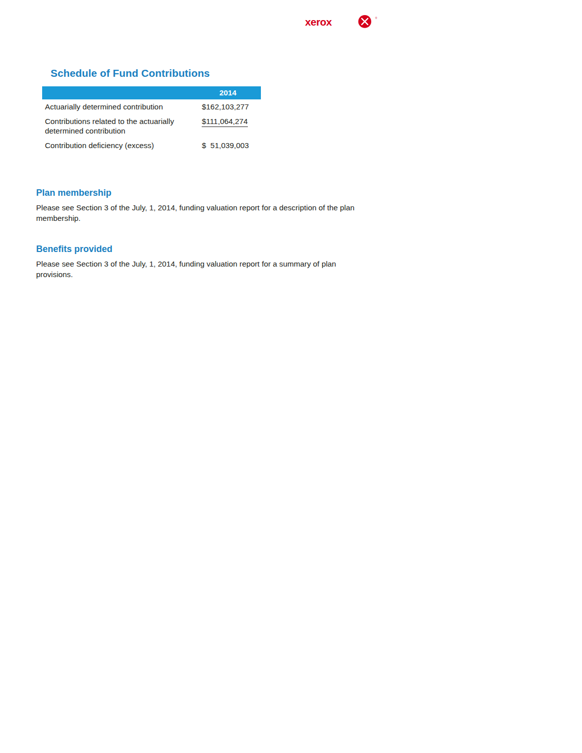xerox ®
Schedule of Fund Contributions
| | 2014 |
| --- | --- |
| Actuarially determined contribution | $162,103,277 |
| Contributions related to the actuarially determined contribution | $111,064,274 |
| Contribution deficiency (excess) | $ 51,039,003 |
Plan membership
Please see Section 3 of the July, 1, 2014, funding valuation report for a description of the plan membership.
Benefits provided
Please see Section 3 of the July, 1, 2014, funding valuation report for a summary of plan provisions.